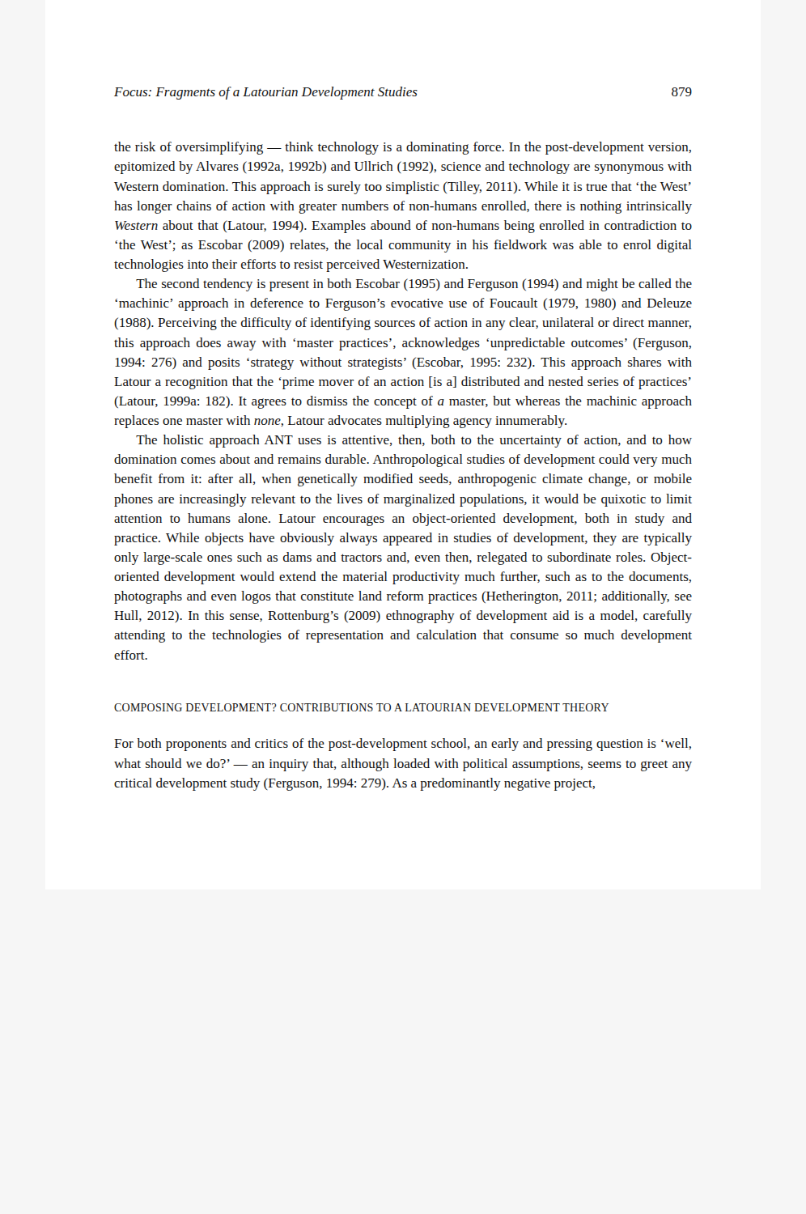Focus: Fragments of a Latourian Development Studies 879
the risk of oversimplifying — think technology is a dominating force. In the post-development version, epitomized by Alvares (1992a, 1992b) and Ullrich (1992), science and technology are synonymous with Western domination. This approach is surely too simplistic (Tilley, 2011). While it is true that ‘the West’ has longer chains of action with greater numbers of non-humans enrolled, there is nothing intrinsically Western about that (Latour, 1994). Examples abound of non-humans being enrolled in contradiction to ‘the West’; as Escobar (2009) relates, the local community in his fieldwork was able to enrol digital technologies into their efforts to resist perceived Westernization.
The second tendency is present in both Escobar (1995) and Ferguson (1994) and might be called the ‘machinic’ approach in deference to Ferguson’s evocative use of Foucault (1979, 1980) and Deleuze (1988). Perceiving the difficulty of identifying sources of action in any clear, unilateral or direct manner, this approach does away with ‘master practices’, acknowledges ‘unpredictable outcomes’ (Ferguson, 1994: 276) and posits ‘strategy without strategists’ (Escobar, 1995: 232). This approach shares with Latour a recognition that the ‘prime mover of an action [is a] distributed and nested series of practices’ (Latour, 1999a: 182). It agrees to dismiss the concept of a master, but whereas the machinic approach replaces one master with none, Latour advocates multiplying agency innumerably.
The holistic approach ANT uses is attentive, then, both to the uncertainty of action, and to how domination comes about and remains durable. Anthropological studies of development could very much benefit from it: after all, when genetically modified seeds, anthropogenic climate change, or mobile phones are increasingly relevant to the lives of marginalized populations, it would be quixotic to limit attention to humans alone. Latour encourages an object-oriented development, both in study and practice. While objects have obviously always appeared in studies of development, they are typically only large-scale ones such as dams and tractors and, even then, relegated to subordinate roles. Object-oriented development would extend the material productivity much further, such as to the documents, photographs and even logos that constitute land reform practices (Hetherington, 2011; additionally, see Hull, 2012). In this sense, Rottenburg’s (2009) ethnography of development aid is a model, carefully attending to the technologies of representation and calculation that consume so much development effort.
Composing Development? Contributions to a Latourian Development Theory
For both proponents and critics of the post-development school, an early and pressing question is ‘well, what should we do?’ — an inquiry that, although loaded with political assumptions, seems to greet any critical development study (Ferguson, 1994: 279). As a predominantly negative project,